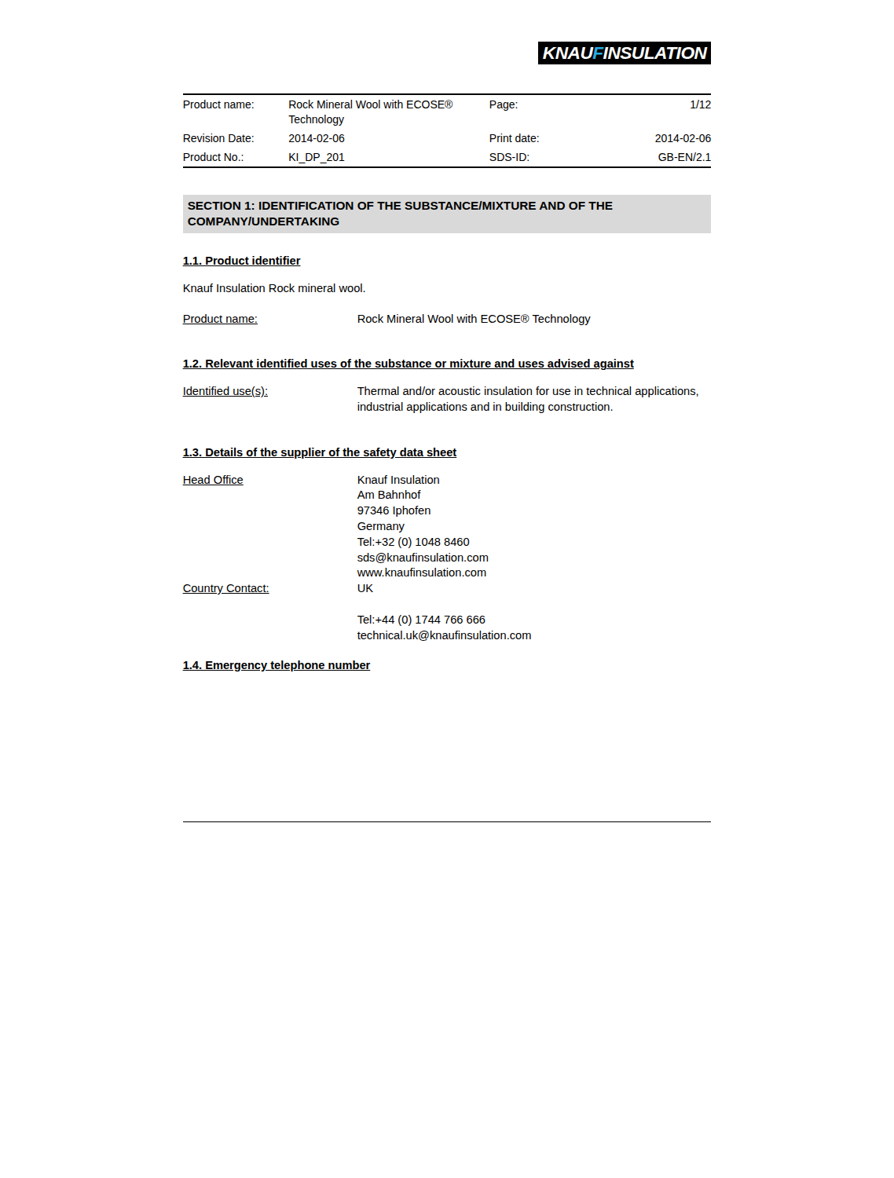KNAU FINSULATION
| Product name: | Rock Mineral Wool with ECOSE® Technology | Page: | 1/12 |
| Revision Date: | 2014-02-06 | Print date: | 2014-02-06 |
| Product No.: | KI_DP_201 | SDS-ID: | GB-EN/2.1 |
SECTION 1: IDENTIFICATION OF THE SUBSTANCE/MIXTURE AND OF THE COMPANY/UNDERTAKING
1.1. Product identifier
Knauf Insulation Rock mineral wool.
| Product name: | Rock Mineral Wool with ECOSE® Technology |
1.2. Relevant identified uses of the substance or mixture and uses advised against
| Identified use(s): | Thermal and/or acoustic insulation for use in technical applications, industrial applications and in building construction. |
1.3. Details of the supplier of the safety data sheet
| Head Office | Knauf Insulation Am Bahnhof 97346 Iphofen Germany Tel:+32 (0) 1048 8460 sds@knaufinsulation.com www.knaufinsulation.com |
| Country Contact: | UK |
| | Tel:+44 (0) 1744 766 666 technical.uk@knaufinsulation.com |
1.4. Emergency telephone number